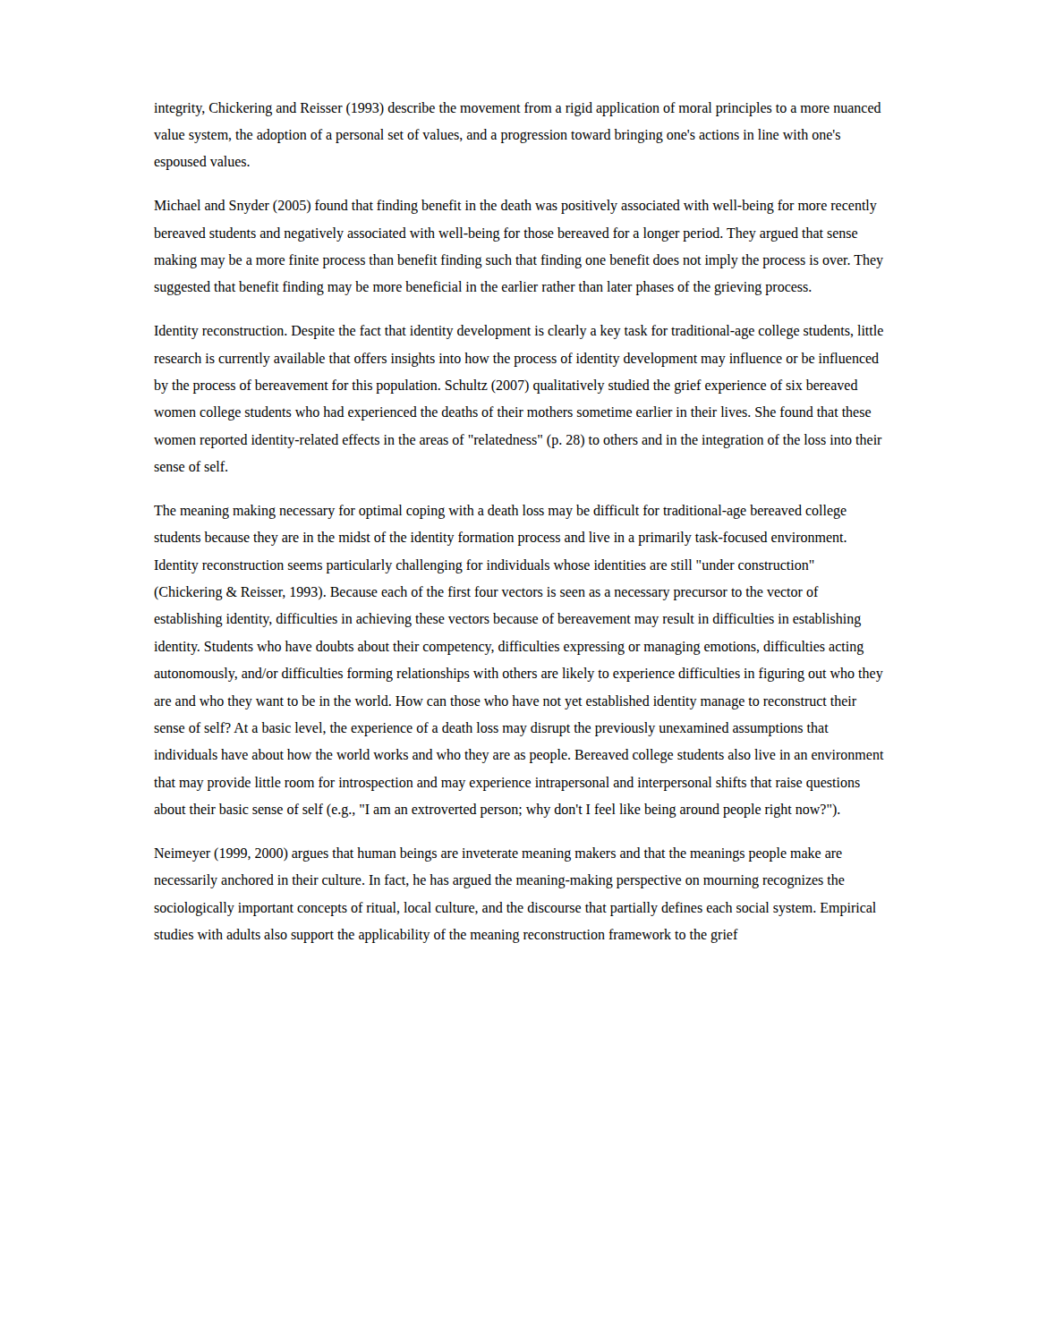integrity, Chickering and Reisser (1993) describe the movement from a rigid application of moral principles to a more nuanced value system, the adoption of a personal set of values, and a progression toward bringing one's actions in line with one's espoused values.
Michael and Snyder (2005) found that finding benefit in the death was positively associated with well-being for more recently bereaved students and negatively associated with well-being for those bereaved for a longer period. They argued that sense making may be a more finite process than benefit finding such that finding one benefit does not imply the process is over. They suggested that benefit finding may be more beneficial in the earlier rather than later phases of the grieving process.
Identity reconstruction. Despite the fact that identity development is clearly a key task for traditional-age college students, little research is currently available that offers insights into how the process of identity development may influence or be influenced by the process of bereavement for this population. Schultz (2007) qualitatively studied the grief experience of six bereaved women college students who had experienced the deaths of their mothers sometime earlier in their lives. She found that these women reported identity-related effects in the areas of "relatedness" (p. 28) to others and in the integration of the loss into their sense of self.
The meaning making necessary for optimal coping with a death loss may be difficult for traditional-age bereaved college students because they are in the midst of the identity formation process and live in a primarily task-focused environment. Identity reconstruction seems particularly challenging for individuals whose identities are still "under construction" (Chickering & Reisser, 1993). Because each of the first four vectors is seen as a necessary precursor to the vector of establishing identity, difficulties in achieving these vectors because of bereavement may result in difficulties in establishing identity. Students who have doubts about their competency, difficulties expressing or managing emotions, difficulties acting autonomously, and/or difficulties forming relationships with others are likely to experience difficulties in figuring out who they are and who they want to be in the world. How can those who have not yet established identity manage to reconstruct their sense of self? At a basic level, the experience of a death loss may disrupt the previously unexamined assumptions that individuals have about how the world works and who they are as people. Bereaved college students also live in an environment that may provide little room for introspection and may experience intrapersonal and interpersonal shifts that raise questions about their basic sense of self (e.g., "I am an extroverted person; why don't I feel like being around people right now?").
Neimeyer (1999, 2000) argues that human beings are inveterate meaning makers and that the meanings people make are necessarily anchored in their culture. In fact, he has argued the meaning-making perspective on mourning recognizes the sociologically important concepts of ritual, local culture, and the discourse that partially defines each social system. Empirical studies with adults also support the applicability of the meaning reconstruction framework to the grief